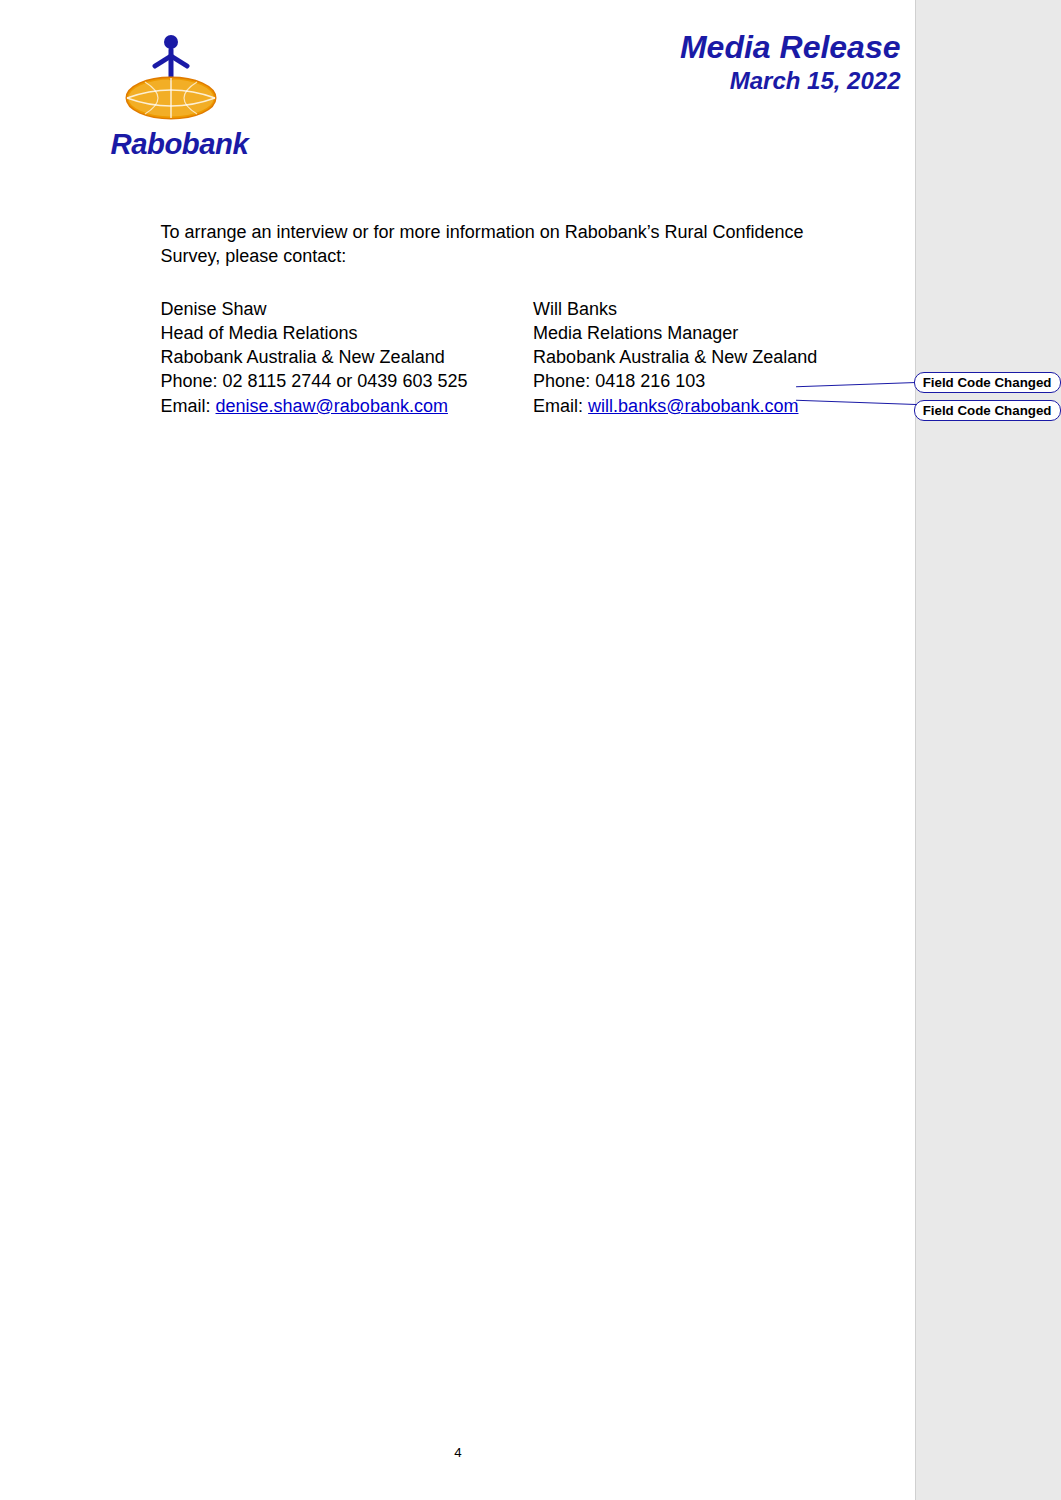Rabobank
Media Release
March 15, 2022
To arrange an interview or for more information on Rabobank’s Rural Confidence
Survey, please contact:
| Denise Shaw | Will Banks |
| Head of Media Relations | Media Relations Manager |
| Rabobank Australia & New Zealand | Rabobank Australia & New Zealand |
| Phone: 02 8115 2744 or 0439 603 525 | Phone: 0418 216 103 |
| Email: denise.shaw@rabobank.com | Email: will.banks@rabobank.com |
Field Code Changed
Field Code Changed
4